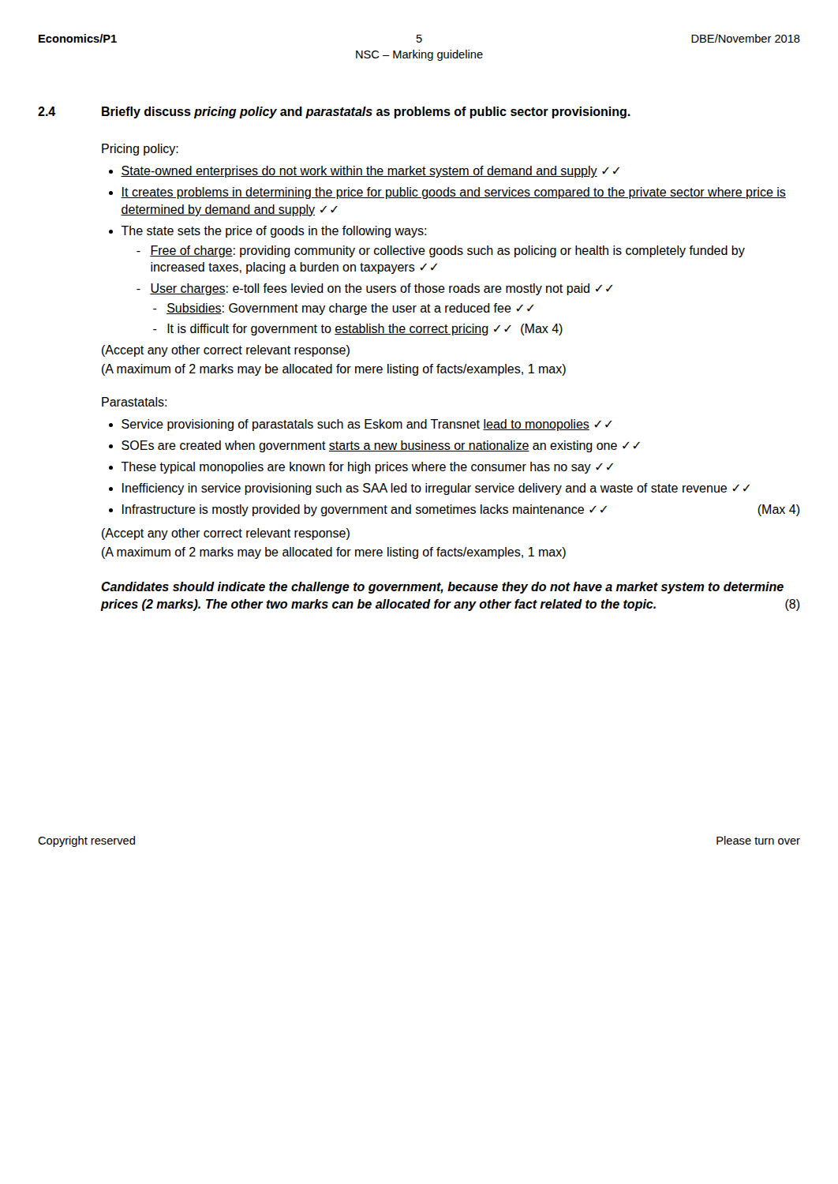Economics/P1
5 NSC – Marking guideline
DBE/November 2018
2.4
Briefly discuss pricing policy and parastatals as problems of public sector provisioning.
Pricing policy:
State-owned enterprises do not work within the market system of demand and supply ✓✓
It creates problems in determining the price for public goods and services compared to the private sector where price is determined by demand and supply ✓✓
The state sets the price of goods in the following ways:
Free of charge: providing community or collective goods such as policing or health is completely funded by increased taxes, placing a burden on taxpayers ✓✓
User charges: e-toll fees levied on the users of those roads are mostly not paid ✓✓
Subsidies: Government may charge the user at a reduced fee ✓✓
It is difficult for government to establish the correct pricing ✓✓ (Max 4)
(Accept any other correct relevant response)
(A maximum of 2 marks may be allocated for mere listing of facts/examples, 1 max)
Parastatals:
Service provisioning of parastatals such as Eskom and Transnet lead to monopolies ✓✓
SOEs are created when government starts a new business or nationalize an existing one ✓✓
These typical monopolies are known for high prices where the consumer has no say ✓✓
Inefficiency in service provisioning such as SAA led to irregular service delivery and a waste of state revenue ✓✓
Infrastructure is mostly provided by government and sometimes lacks maintenance ✓✓ (Max 4)
(Accept any other correct relevant response)
(A maximum of 2 marks may be allocated for mere listing of facts/examples, 1 max)
Candidates should indicate the challenge to government, because they do not have a market system to determine prices (2 marks). The other two marks can be allocated for any other fact related to the topic. (8)
Copyright reserved
Please turn over